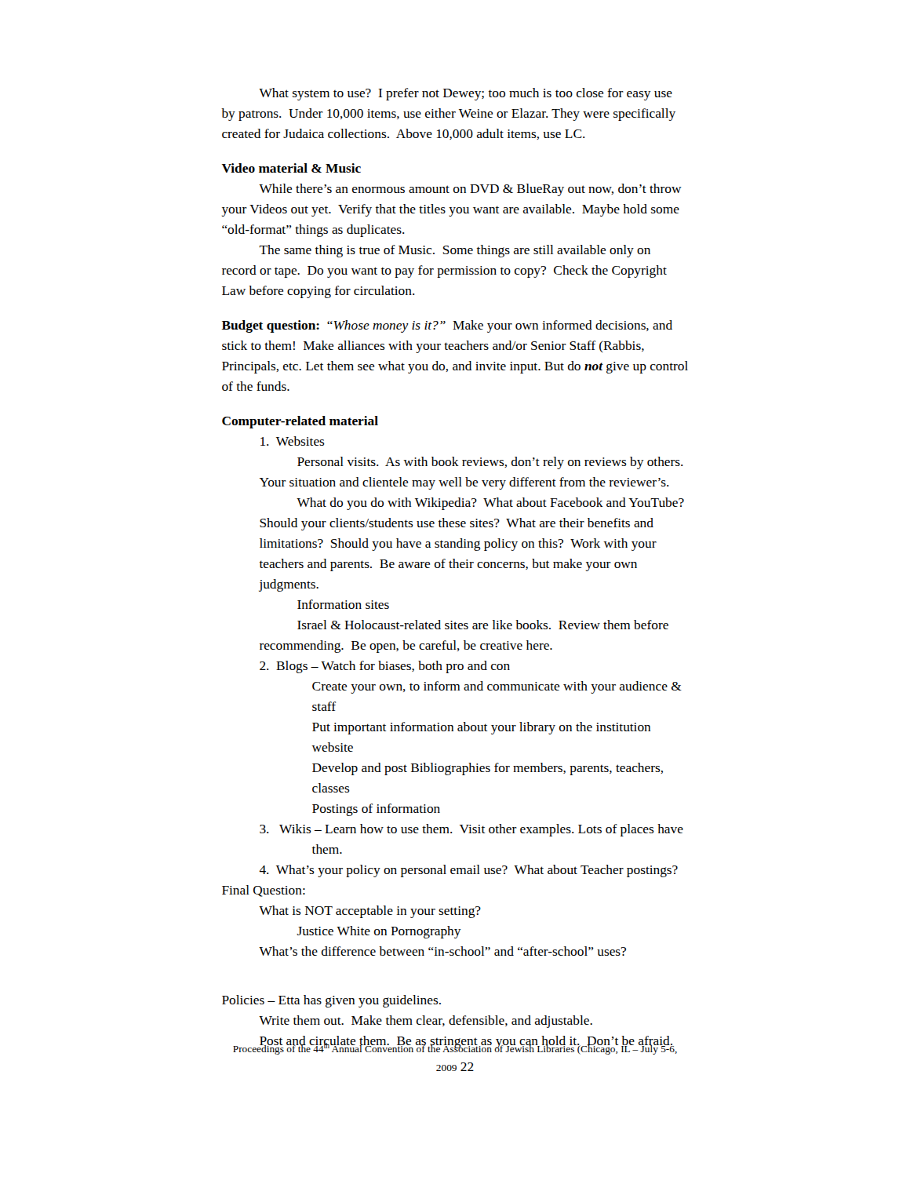What system to use? I prefer not Dewey; too much is too close for easy use by patrons. Under 10,000 items, use either Weine or Elazar. They were specifically created for Judaica collections. Above 10,000 adult items, use LC.
Video material & Music
While there’s an enormous amount on DVD & BlueRay out now, don’t throw your Videos out yet. Verify that the titles you want are available. Maybe hold some “old-format” things as duplicates.
The same thing is true of Music. Some things are still available only on record or tape. Do you want to pay for permission to copy? Check the Copyright Law before copying for circulation.
Budget question: “Whose money is it?” Make your own informed decisions, and stick to them! Make alliances with your teachers and/or Senior Staff (Rabbis, Principals, etc. Let them see what you do, and invite input. But do not give up control of the funds.
Computer-related material
1. Websites
Personal visits. As with book reviews, don’t rely on reviews by others.
Your situation and clientele may well be very different from the reviewer’s.
What do you do with Wikipedia? What about Facebook and YouTube?
Should your clients/students use these sites? What are their benefits and limitations? Should you have a standing policy on this? Work with your teachers and parents. Be aware of their concerns, but make your own judgments.
Information sites
Israel & Holocaust-related sites are like books. Review them before
recommending. Be open, be careful, be creative here.
2. Blogs – Watch for biases, both pro and con
Create your own, to inform and communicate with your audience & staff
Put important information about your library on the institution website
Develop and post Bibliographies for members, parents, teachers, classes
Postings of information
3. Wikis – Learn how to use them. Visit other examples. Lots of places have
them.
4. What’s your policy on personal email use? What about Teacher postings?
Final Question:
What is NOT acceptable in your setting?
Justice White on Pornography
What’s the difference between “in-school” and “after-school” uses?
Policies – Etta has given you guidelines.
Write them out. Make them clear, defensible, and adjustable.
Post and circulate them. Be as stringent as you can hold it. Don’t be afraid.
Proceedings of the 44th Annual Convention of the Association of Jewish Libraries (Chicago, IL – July 5-6, 200922